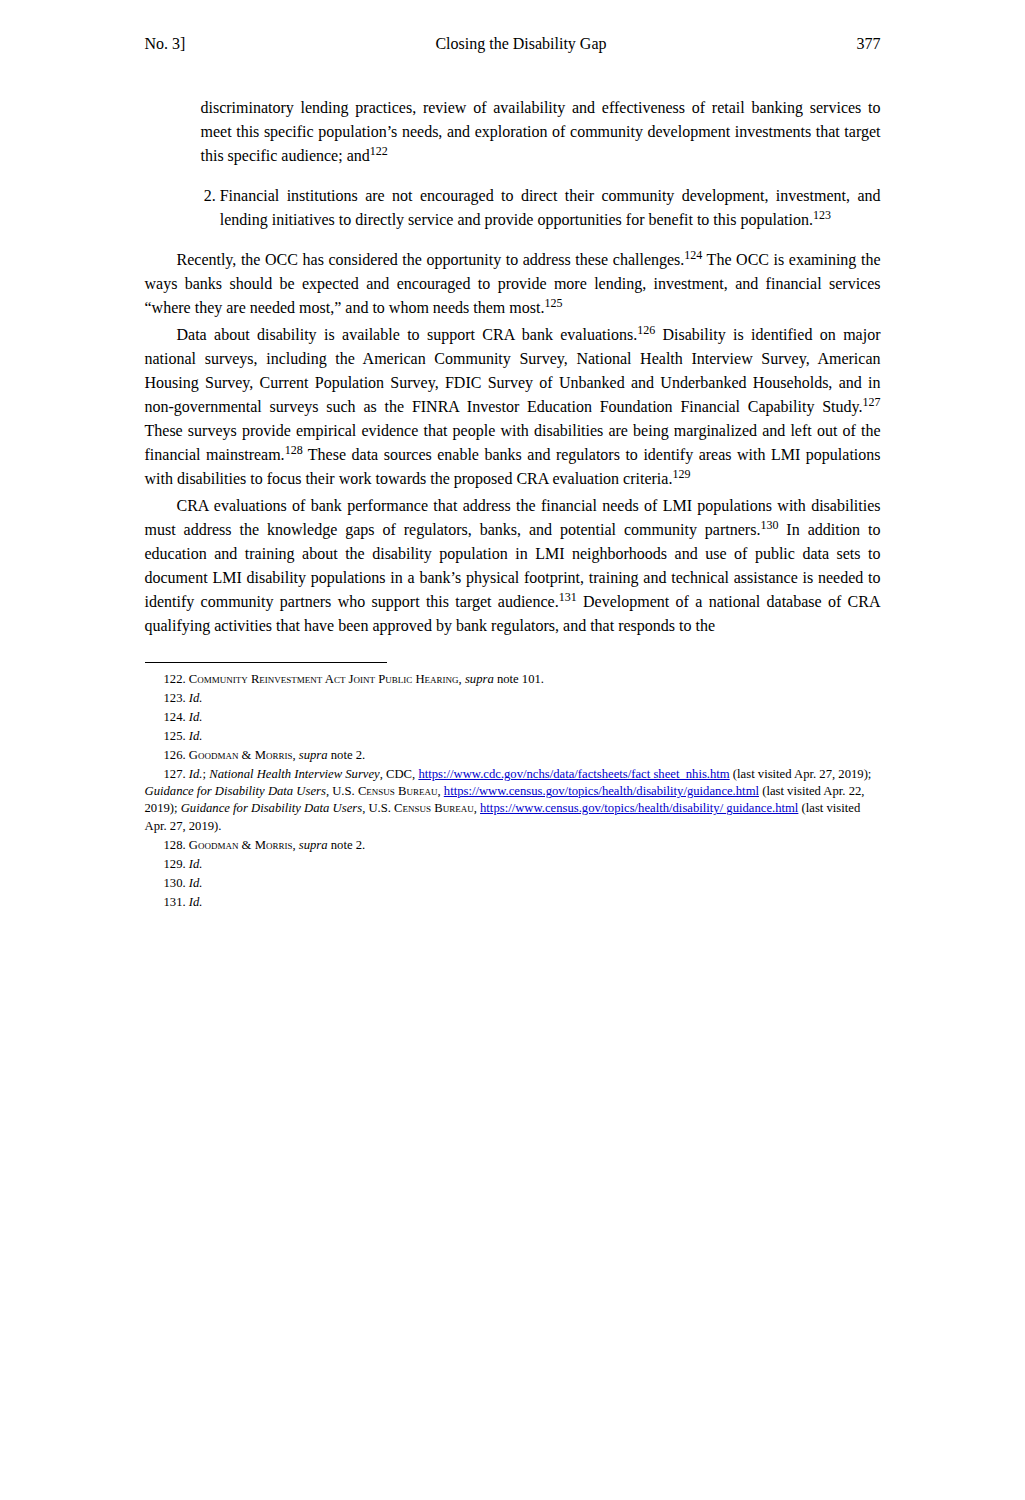No. 3] Closing the Disability Gap 377
discriminatory lending practices, review of availability and effectiveness of retail banking services to meet this specific population’s needs, and exploration of community development investments that target this specific audience; and122
Financial institutions are not encouraged to direct their community development, investment, and lending initiatives to directly service and provide opportunities for benefit to this population.123
Recently, the OCC has considered the opportunity to address these challenges.124 The OCC is examining the ways banks should be expected and encouraged to provide more lending, investment, and financial services “where they are needed most,” and to whom needs them most.125
Data about disability is available to support CRA bank evaluations.126 Disability is identified on major national surveys, including the American Community Survey, National Health Interview Survey, American Housing Survey, Current Population Survey, FDIC Survey of Unbanked and Underbanked Households, and in non-governmental surveys such as the FINRA Investor Education Foundation Financial Capability Study.127 These surveys provide empirical evidence that people with disabilities are being marginalized and left out of the financial mainstream.128 These data sources enable banks and regulators to identify areas with LMI populations with disabilities to focus their work towards the proposed CRA evaluation criteria.129
CRA evaluations of bank performance that address the financial needs of LMI populations with disabilities must address the knowledge gaps of regulators, banks, and potential community partners.130 In addition to education and training about the disability population in LMI neighborhoods and use of public data sets to document LMI disability populations in a bank’s physical footprint, training and technical assistance is needed to identify community partners who support this target audience.131 Development of a national database of CRA qualifying activities that have been approved by bank regulators, and that responds to the
122. Community Reinvestment Act Joint Public Hearing, supra note 101.
123. Id.
124. Id.
125. Id.
126. Goodman & Morris, supra note 2.
127. Id.; National Health Interview Survey, CDC, https://www.cdc.gov/nchs/data/factsheets/fact sheet_nhis.htm (last visited Apr. 27, 2019); Guidance for Disability Data Users, U.S. Census Bureau, https://www.census.gov/topics/health/disability/guidance.html (last visited Apr. 22, 2019); Guidance for Disability Data Users, U.S. Census Bureau, https://www.census.gov/topics/health/disability/ guidance.html (last visited Apr. 27, 2019).
128. Goodman & Morris, supra note 2.
129. Id.
130. Id.
131. Id.